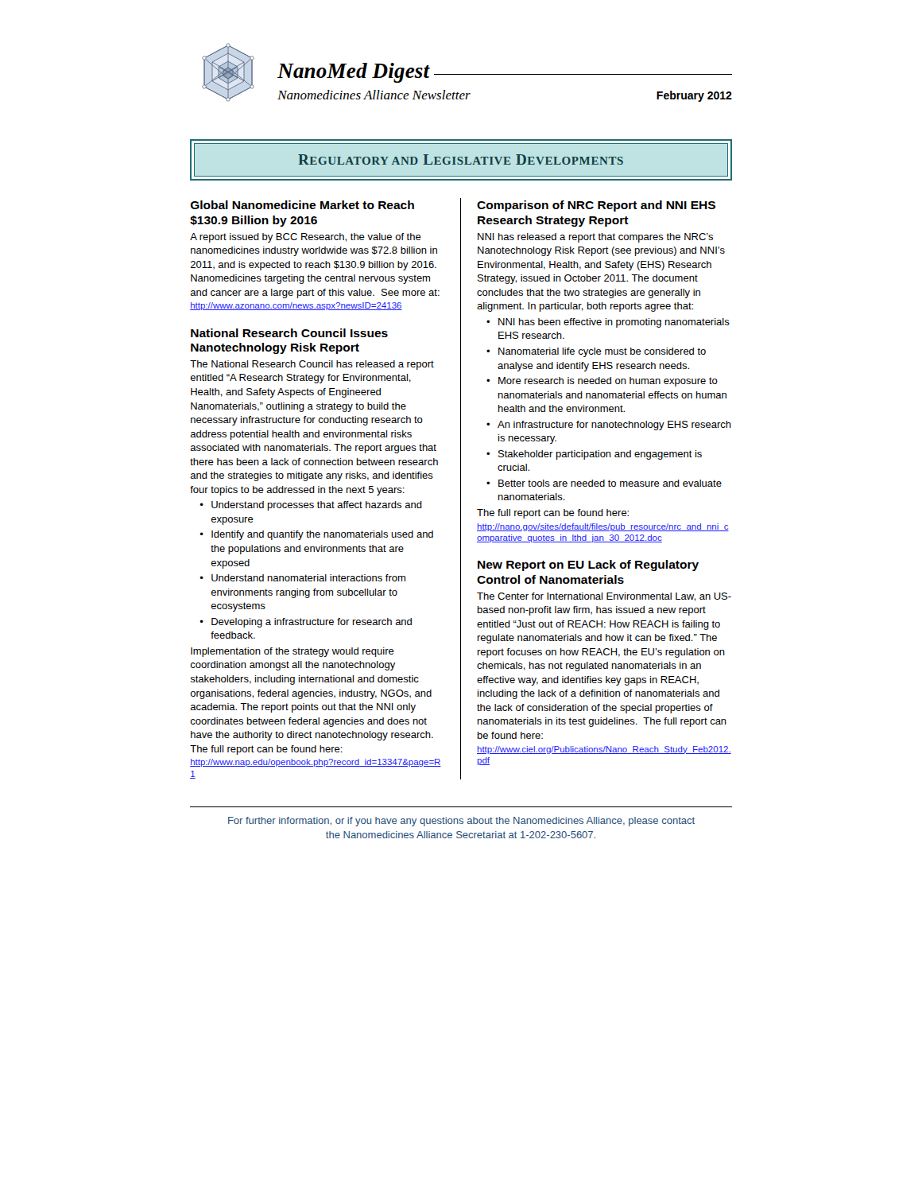NanoMed Digest
Nanomedicines Alliance Newsletter February 2012
REGULATORY AND LEGISLATIVE DEVELOPMENTS
Global Nanomedicine Market to Reach $130.9 Billion by 2016
A report issued by BCC Research, the value of the nanomedicines industry worldwide was $72.8 billion in 2011, and is expected to reach $130.9 billion by 2016. Nanomedicines targeting the central nervous system and cancer are a large part of this value. See more at:
http://www.azonano.com/news.aspx?newsID=24136
National Research Council Issues Nanotechnology Risk Report
The National Research Council has released a report entitled “A Research Strategy for Environmental, Health, and Safety Aspects of Engineered Nanomaterials,” outlining a strategy to build the necessary infrastructure for conducting research to address potential health and environmental risks associated with nanomaterials. The report argues that there has been a lack of connection between research and the strategies to mitigate any risks, and identifies four topics to be addressed in the next 5 years:
Understand processes that affect hazards and exposure
Identify and quantify the nanomaterials used and the populations and environments that are exposed
Understand nanomaterial interactions from environments ranging from subcellular to ecosystems
Developing a infrastructure for research and feedback.
Implementation of the strategy would require coordination amongst all the nanotechnology stakeholders, including international and domestic organisations, federal agencies, industry, NGOs, and academia. The report points out that the NNI only coordinates between federal agencies and does not have the authority to direct nanotechnology research. The full report can be found here:
http://www.nap.edu/openbook.php?record_id=13347&page=R1
Comparison of NRC Report and NNI EHS Research Strategy Report
NNI has released a report that compares the NRC’s Nanotechnology Risk Report (see previous) and NNI’s Environmental, Health, and Safety (EHS) Research Strategy, issued in October 2011. The document concludes that the two strategies are generally in alignment. In particular, both reports agree that:
NNI has been effective in promoting nanomaterials EHS research.
Nanomaterial life cycle must be considered to analyse and identify EHS research needs.
More research is needed on human exposure to nanomaterials and nanomaterial effects on human health and the environment.
An infrastructure for nanotechnology EHS research is necessary.
Stakeholder participation and engagement is crucial.
Better tools are needed to measure and evaluate nanomaterials.
The full report can be found here:
http://nano.gov/sites/default/files/pub_resource/nrc_and_nni_comparative_quotes_in_lthd_jan_30_2012.doc
New Report on EU Lack of Regulatory Control of Nanomaterials
The Center for International Environmental Law, an US-based non-profit law firm, has issued a new report entitled “Just out of REACH: How REACH is failing to regulate nanomaterials and how it can be fixed.” The report focuses on how REACH, the EU’s regulation on chemicals, has not regulated nanomaterials in an effective way, and identifies key gaps in REACH, including the lack of a definition of nanomaterials and the lack of consideration of the special properties of nanomaterials in its test guidelines. The full report can be found here:
http://www.ciel.org/Publications/Nano_Reach_Study_Feb2012.pdf
For further information, or if you have any questions about the Nanomedicines Alliance, please contact
the Nanomedicines Alliance Secretariat at 1-202-230-5607.